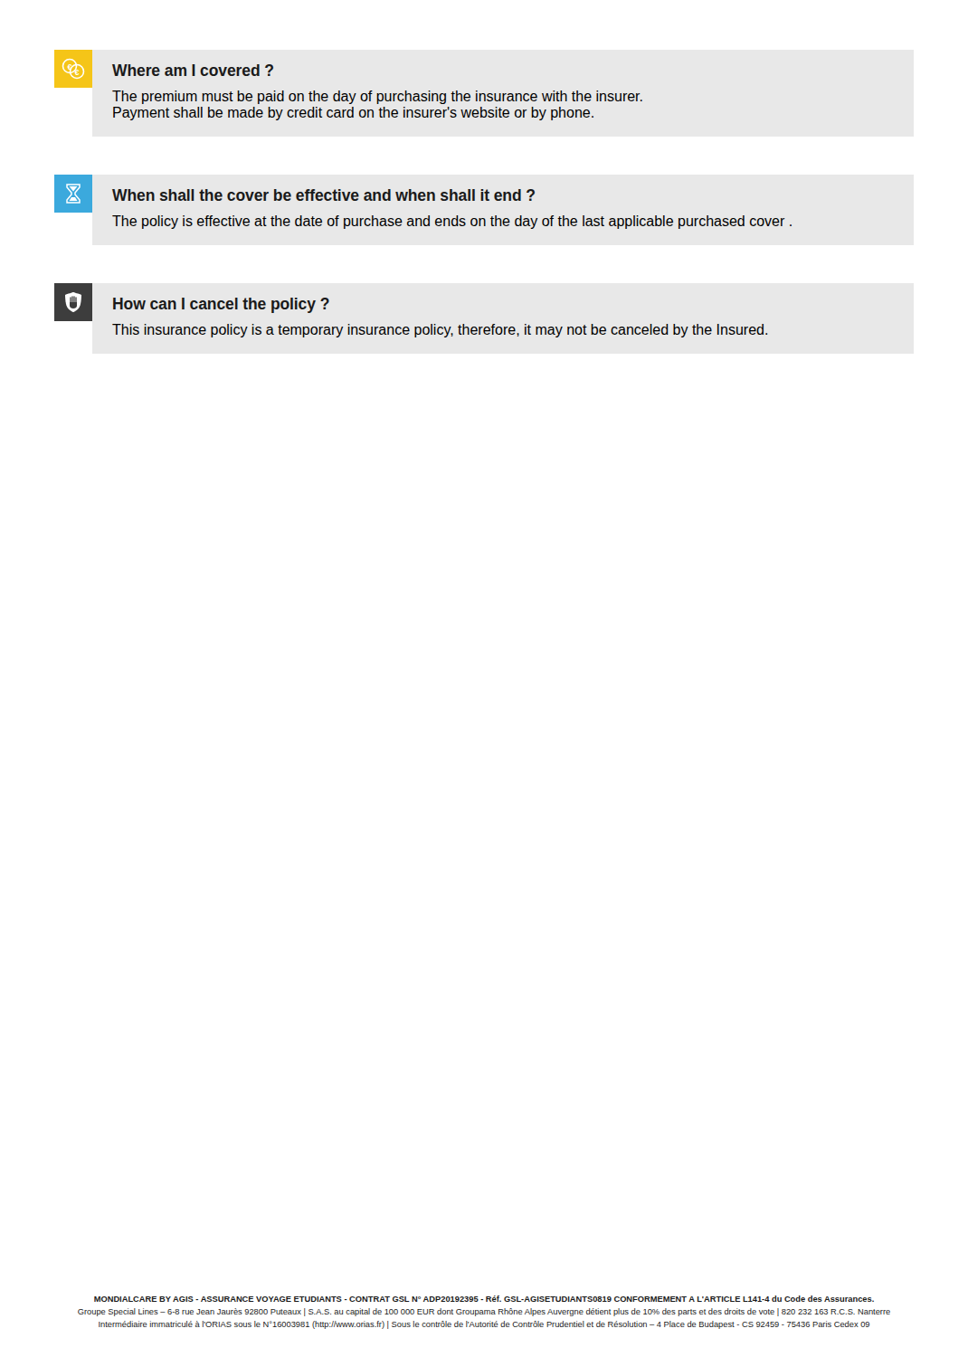€ €
Where am I covered ?
The premium must be paid on the day of purchasing the insurance with the insurer.
Payment shall be made by credit card on the insurer's website or by phone.
When shall the cover be effective and when shall it end ?
The policy is effective at the date of purchase and ends on the day of the last applicable purchased cover .
How can I cancel the policy ?
This insurance policy is a temporary insurance policy, therefore, it may not be canceled by the Insured.
MONDIALCARE BY AGIS - ASSURANCE VOYAGE ETUDIANTS - CONTRAT GSL N° ADP20192395 - Réf. GSL-AGISETUDIANTS0819 CONFORMEMENT A L'ARTICLE L141-4 du Code des Assurances.
Groupe Special Lines – 6-8 rue Jean Jaurès 92800 Puteaux | S.A.S. au capital de 100 000 EUR dont Groupama Rhône Alpes Auvergne détient plus de 10% des parts et des droits de vote | 820 232 163 R.C.S. Nanterre
Intermédiaire immatriculé à l'ORIAS sous le N°16003981 (http://www.orias.fr) | Sous le contrôle de l'Autorité de Contrôle Prudentiel et de Résolution – 4 Place de Budapest - CS 92459 - 75436 Paris Cedex 09